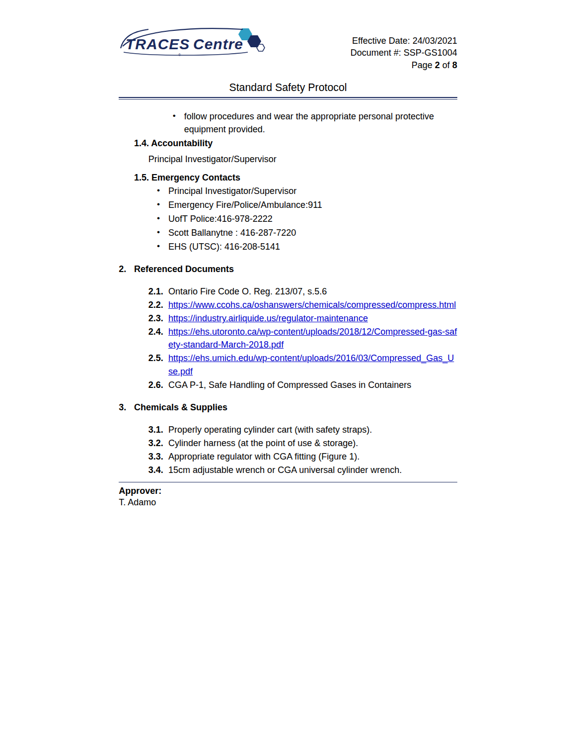TRACES Centre ®
Effective Date: 24/03/2021
Document #: SSP-GS1004
Page 2 of 8
Standard Safety Protocol
follow procedures and wear the appropriate personal protective equipment provided.
1.4. Accountability
Principal Investigator/Supervisor
1.5. Emergency Contacts
Principal Investigator/Supervisor
Emergency Fire/Police/Ambulance:911
UofT Police:416-978-2222
Scott Ballanytne : 416-287-7220
EHS (UTSC): 416-208-5141
2.
Referenced Documents
2.1.
Ontario Fire Code O. Reg. 213/07, s.5.6
2.2.
https://www.ccohs.ca/oshanswers/chemicals/compressed/compress.html
2.3.
https://industry.airliquide.us/regulator-maintenance
2.4.
https://ehs.utoronto.ca/wp-content/uploads/2018/12/Compressed-gas-safety-standard-March-2018.pdf
2.5.
https://ehs.umich.edu/wp-content/uploads/2016/03/Compressed_Gas_Use.pdf
2.6.
CGA P-1, Safe Handling of Compressed Gases in Containers
3.
Chemicals & Supplies
3.1.
Properly operating cylinder cart (with safety straps).
3.2.
Cylinder harness (at the point of use & storage).
3.3.
Appropriate regulator with CGA fitting (Figure 1).
3.4.
15cm adjustable wrench or CGA universal cylinder wrench.
Approver:
T. Adamo